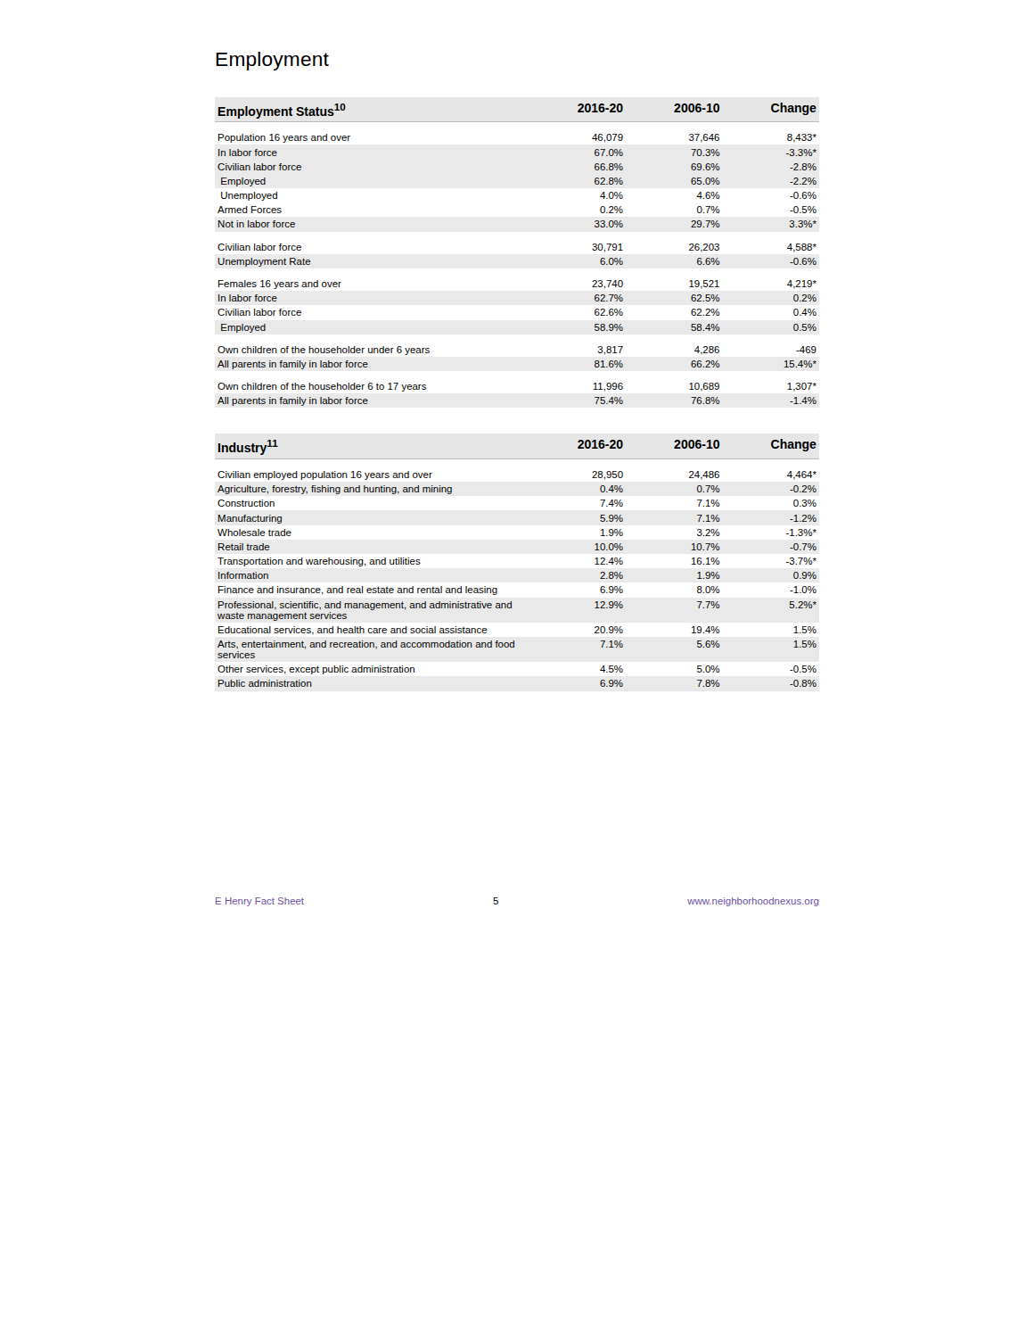Employment
| Employment Status 10 | 2016-20 | 2006-10 | Change |
| --- | --- | --- | --- |
| Population 16 years and over | 46,079 | 37,646 | 8,433* |
| In labor force | 67.0% | 70.3% | -3.3%* |
| Civilian labor force | 66.8% | 69.6% | -2.8% |
| Employed | 62.8% | 65.0% | -2.2% |
| Unemployed | 4.0% | 4.6% | -0.6% |
| Armed Forces | 0.2% | 0.7% | -0.5% |
| Not in labor force | 33.0% | 29.7% | 3.3%* |
| Civilian labor force | 30,791 | 26,203 | 4,588* |
| Unemployment Rate | 6.0% | 6.6% | -0.6% |
| Females 16 years and over | 23,740 | 19,521 | 4,219* |
| In labor force | 62.7% | 62.5% | 0.2% |
| Civilian labor force | 62.6% | 62.2% | 0.4% |
| Employed | 58.9% | 58.4% | 0.5% |
| Own children of the householder under 6 years | 3,817 | 4,286 | -469 |
| All parents in family in labor force | 81.6% | 66.2% | 15.4%* |
| Own children of the householder 6 to 17 years | 11,996 | 10,689 | 1,307* |
| All parents in family in labor force | 75.4% | 76.8% | -1.4% |
| Industry 11 | 2016-20 | 2006-10 | Change |
| --- | --- | --- | --- |
| Civilian employed population 16 years and over | 28,950 | 24,486 | 4,464* |
| Agriculture, forestry, fishing and hunting, and mining | 0.4% | 0.7% | -0.2% |
| Construction | 7.4% | 7.1% | 0.3% |
| Manufacturing | 5.9% | 7.1% | -1.2% |
| Wholesale trade | 1.9% | 3.2% | -1.3%* |
| Retail trade | 10.0% | 10.7% | -0.7% |
| Transportation and warehousing, and utilities | 12.4% | 16.1% | -3.7%* |
| Information | 2.8% | 1.9% | 0.9% |
| Finance and insurance, and real estate and rental and leasing | 6.9% | 8.0% | -1.0% |
| Professional, scientific, and management, and administrative and waste management services | 12.9% | 7.7% | 5.2%* |
| Educational services, and health care and social assistance | 20.9% | 19.4% | 1.5% |
| Arts, entertainment, and recreation, and accommodation and food services | 7.1% | 5.6% | 1.5% |
| Other services, except public administration | 4.5% | 5.0% | -0.5% |
| Public administration | 6.9% | 7.8% | -0.8% |
E Henry Fact Sheet 5 www.neighborhoodnexus.org